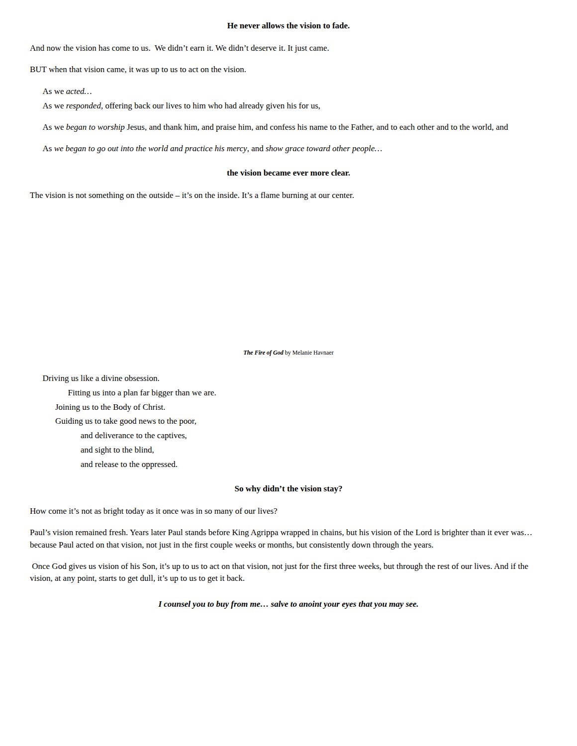He never allows the vision to fade.
And now the vision has come to us. We didn’t earn it. We didn’t deserve it. It just came.
BUT when that vision came, it was up to us to act on the vision.
As we acted…
As we responded, offering back our lives to him who had already given his for us,
As we began to worship Jesus, and thank him, and praise him, and confess his name to the Father, and to each other and to the world, and
As we began to go out into the world and practice his mercy, and show grace toward other people…
the vision became ever more clear.
The vision is not something on the outside – it’s on the inside. It’s a flame burning at our center.
The Fire of God by Melanie Havnaer
Driving us like a divine obsession.
Fitting us into a plan far bigger than we are.
Joining us to the Body of Christ.
Guiding us to take good news to the poor,
and deliverance to the captives,
and sight to the blind,
and release to the oppressed.
So why didn’t the vision stay?
How come it’s not as bright today as it once was in so many of our lives?
Paul’s vision remained fresh. Years later Paul stands before King Agrippa wrapped in chains, but his vision of the Lord is brighter than it ever was…because Paul acted on that vision, not just in the first couple weeks or months, but consistently down through the years.
Once God gives us vision of his Son, it’s up to us to act on that vision, not just for the first three weeks, but through the rest of our lives. And if the vision, at any point, starts to get dull, it’s up to us to get it back.
I counsel you to buy from me… salve to anoint your eyes that you may see.